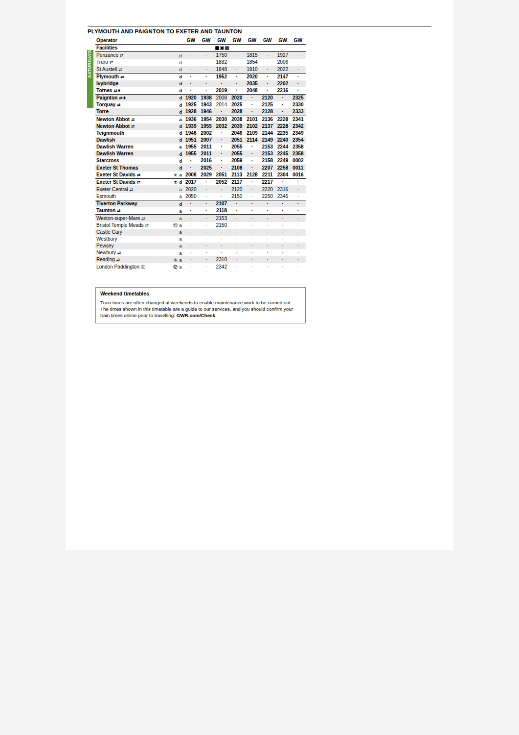PLYMOUTH AND PAIGNTON TO EXETER AND TAUNTON
SATURDAYS
| Operator | | | GW | GW | GW | GW | GW | GW | GW | GW |
| --- | --- | --- | --- | --- | --- | --- | --- | --- | --- | --- |
| Facilities | | | | | ■▣▩ | | | | | |
| Penzance ⇄ | | d | · | · | 1750 | · | 1815 | · | 1927 | · |
| Truro ⇄ | | d | · | · | 1832 | · | 1854 | · | 2006 | · |
| St Austell ⇄ | | d | · | · | 1848 | · | 1910 | · | 2022 | · |
| Plymouth ⇄ | | d | · | · | 1952 | · | 2020 | · | 2147 | · |
| Ivybridge | | d | · | · | · | · | 2035 | · | 2202 | · |
| Totnes ⇄♦ | | d | · | · | 2019 | · | 2048 | · | 2216 | · |
| Paignton ⇄♦ | | d | 1920 | 1938 | 2008 | 2020 | · | 2120 | · | 2325 |
| Torquay ⇄ | | d | 1925 | 1943 | 2014 | 2025 | · | 2125 | · | 2330 |
| Torre | | d | 1928 | 1946 | · | 2028 | · | 2128 | · | 2333 |
| Newton Abbot ⇄ | | a | 1936 | 1954 | 2030 | 2038 | 2101 | 2136 | 2228 | 2341 |
| Newton Abbot ⇄ | | d | 1939 | 1955 | 2032 | 2039 | 2102 | 2137 | 2228 | 2342 |
| Teignmouth | | d | 1946 | 2002 | · | 2046 | 2109 | 2144 | 2235 | 2349 |
| Dawlish | | d | 1951 | 2007 | · | 2051 | 2114 | 2149 | 2240 | 2354 |
| Dawlish Warren | | a | 1955 | 2011 | · | 2055 | · | 2153 | 2244 | 2358 |
| Dawlish Warren | | d | 1955 | 2011 | · | 2055 | · | 2153 | 2245 | 2358 |
| Starcross | | d | · | 2016 | · | 2059 | · | 2158 | 2249 | 0002 |
| Exeter St Thomas | | d | · | 2025 | · | 2108 | · | 2207 | 2258 | 0011 |
| Exeter St Davids ⇄ | ⑦ | a | 2008 | 2029 | 2051 | 2113 | 2128 | 2211 | 2304 | 0016 |
| Exeter St Davids ⇄ | ⑦ | d | 2017 | · | 2052 | 2117 | · | 2217 | · | · |
| Exeter Central ⇄ | | a | 2020 | · | · | 2120 | · | 2220 | 2316 | · |
| Exmouth | | a | 2050 | · | · | 2150 | · | 2250 | 2346 | · |
| Tiverton Parkway | | d | · | · | 2107 | · | · | · | · | · |
| Taunton ⇄ | | a | · | · | 2118 | · | · | · | · | · |
| Weston-super-Mare ⇄ | | a | · | · | 2153 | · | · | · | · | · |
| Bristol Temple Meads ⇄ | ⑪ | a | · | · | 2150 | · | · | · | · | · |
| Castle Cary | | a | · | · | · | · | · | · | · | · |
| Westbury | | a | · | · | · | · | · | · | · | · |
| Pewsey | | a | · | · | · | · | · | · | · | · |
| Newbury ⇄ | | a | · | · | · | · | · | · | · | · |
| Reading ⇄ | ⑧ | a | · | · | 2310 | · | · | · | · | · |
| London Paddington Ⓒ | ⑫ | a | · | · | 2342 | · | · | · | · | · |
Weekend timetables
Train times are often changed at weekends to enable maintenance work to be carried out. The times shown in this timetable are a guide to our services, and you should confirm your train times online prior to travelling: GWR.com/Check